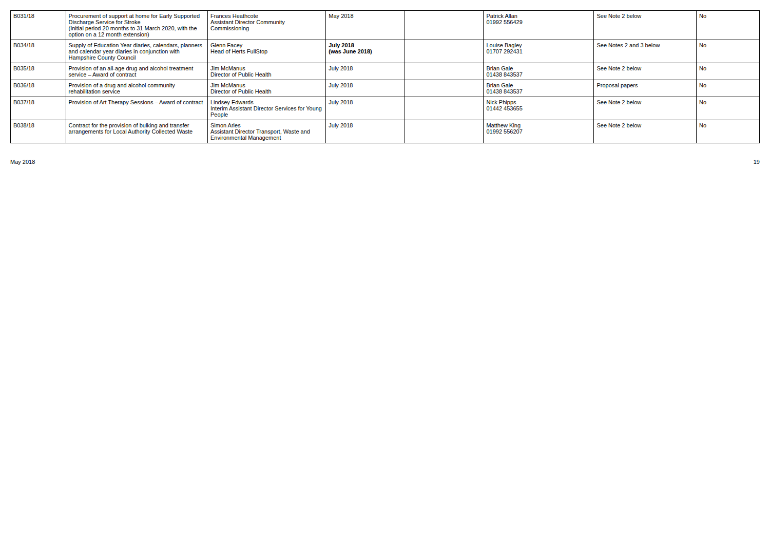| B031/18 | Procurement of support at home for Early Supported Discharge Service for Stroke (Initial period 20 months to 31 March 2020, with the option on a 12 month extension) | Frances Heathcote Assistant Director Community Commissioning | May 2018 | | Patrick Allan 01992 556429 | See Note 2 below | No |
| B034/18 | Supply of Education Year diaries, calendars, planners and calendar year diaries in conjunction with Hampshire County Council | Glenn Facey Head of Herts FullStop | July 2018 (was June 2018) | | Louise Bagley 01707 292431 | See Notes 2 and 3 below | No |
| B035/18 | Provision of an all-age drug and alcohol treatment service – Award of contract | Jim McManus Director of Public Health | July 2018 | | Brian Gale 01438 843537 | See Note 2 below | No |
| B036/18 | Provision of a drug and alcohol community rehabilitation service | Jim McManus Director of Public Health | July 2018 | | Brian Gale 01438 843537 | Proposal papers | No |
| B037/18 | Provision of Art Therapy Sessions – Award of contract | Lindsey Edwards Interim Assistant Director Services for Young People | July 2018 | | Nick Phipps 01442 453655 | See Note 2 below | No |
| B038/18 | Contract for the provision of bulking and transfer arrangements for Local Authority Collected Waste | Simon Aries Assistant Director Transport, Waste and Environmental Management | July 2018 | | Matthew King 01992 556207 | See Note 2 below | No |
May 2018 19